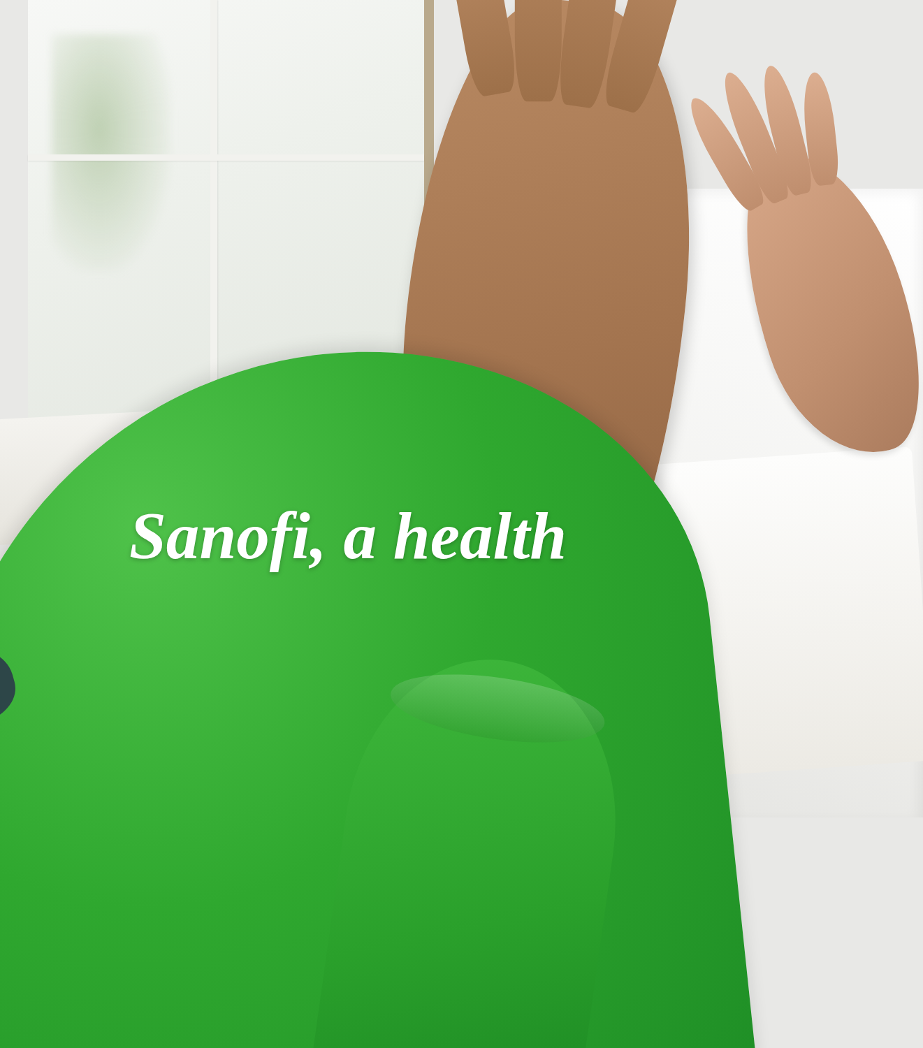Sanofi, a health